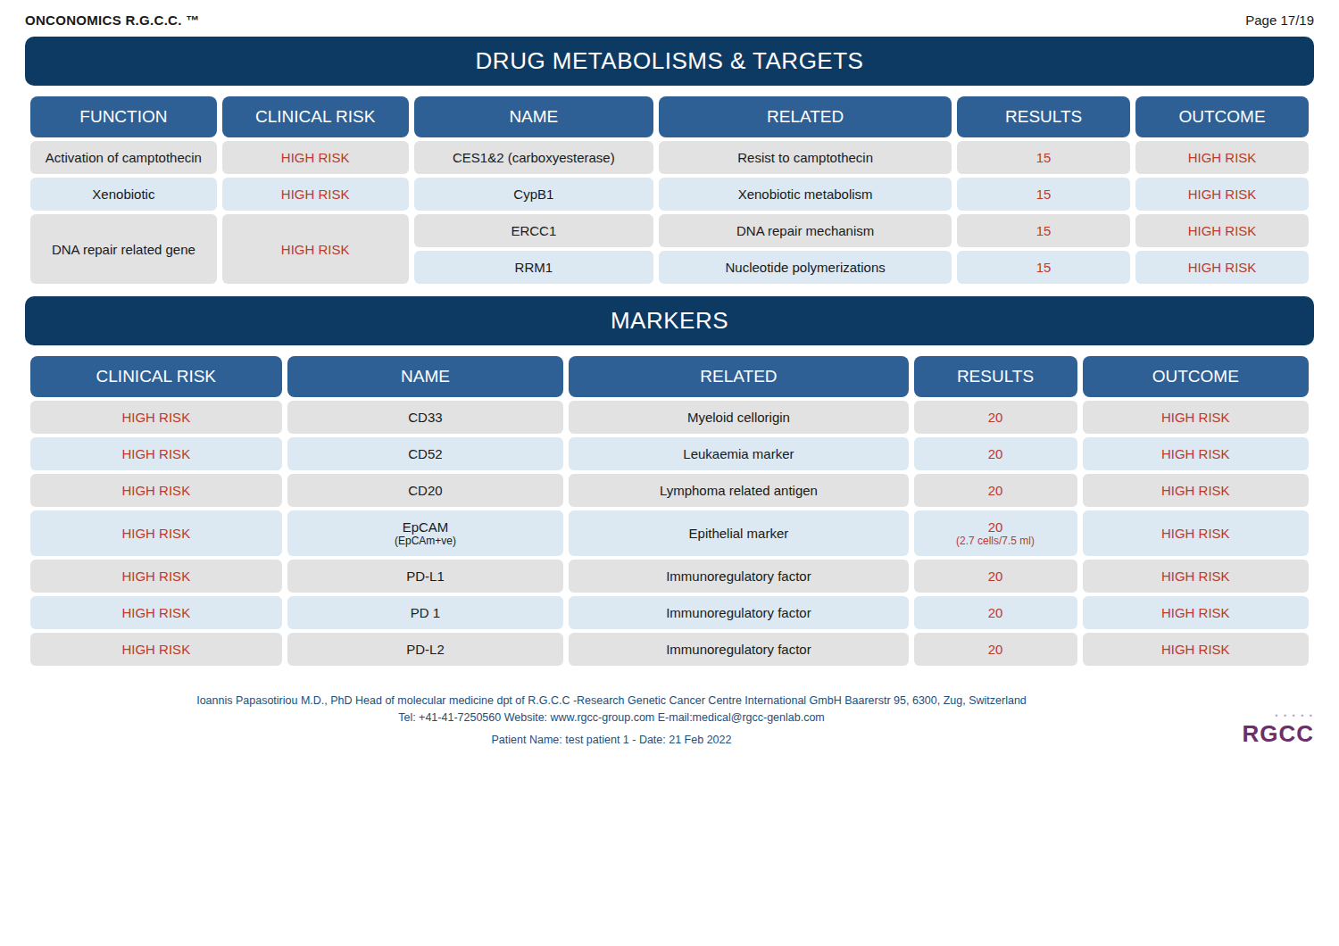ONCONOMICS R.G.C.C. ™
Page 17/19
DRUG METABOLISMS & TARGETS
| FUNCTION | CLINICAL RISK | NAME | RELATED | RESULTS | OUTCOME |
| --- | --- | --- | --- | --- | --- |
| Activation of camptothecin | HIGH RISK | CES1&2 (carboxyesterase) | Resist to camptothecin | 15 | HIGH RISK |
| Xenobiotic | HIGH RISK | CypB1 | Xenobiotic metabolism | 15 | HIGH RISK |
| DNA repair related gene | HIGH RISK | ERCC1 | DNA repair mechanism | 15 | HIGH RISK |
| RRM1 | Nucleotide polymerizations | 15 | HIGH RISK |
MARKERS
| CLINICAL RISK | NAME | RELATED | RESULTS | OUTCOME |
| --- | --- | --- | --- | --- |
| HIGH RISK | CD33 | Myeloid cellorigin | 20 | HIGH RISK |
| HIGH RISK | CD52 | Leukaemia marker | 20 | HIGH RISK |
| HIGH RISK | CD20 | Lymphoma related antigen | 20 | HIGH RISK |
| HIGH RISK | EpCAM (EpCAm+ve) | Epithelial marker | 20 (2.7 cells/7.5 ml) | HIGH RISK |
| HIGH RISK | PD-L1 | Immunoregulatory factor | 20 | HIGH RISK |
| HIGH RISK | PD 1 | Immunoregulatory factor | 20 | HIGH RISK |
| HIGH RISK | PD-L2 | Immunoregulatory factor | 20 | HIGH RISK |
Ioannis Papasotiriou M.D., PhD Head of molecular medicine dpt of R.G.C.C -Research Genetic Cancer Centre International GmbH Baarerstr 95, 6300, Zug, Switzerland
Tel: +41-41-7250560 Website: www.rgcc-group.com E-mail:medical@rgcc-genlab.com
Patient Name: test patient 1 - Date: 21 Feb 2022
• • • • •
RGCC